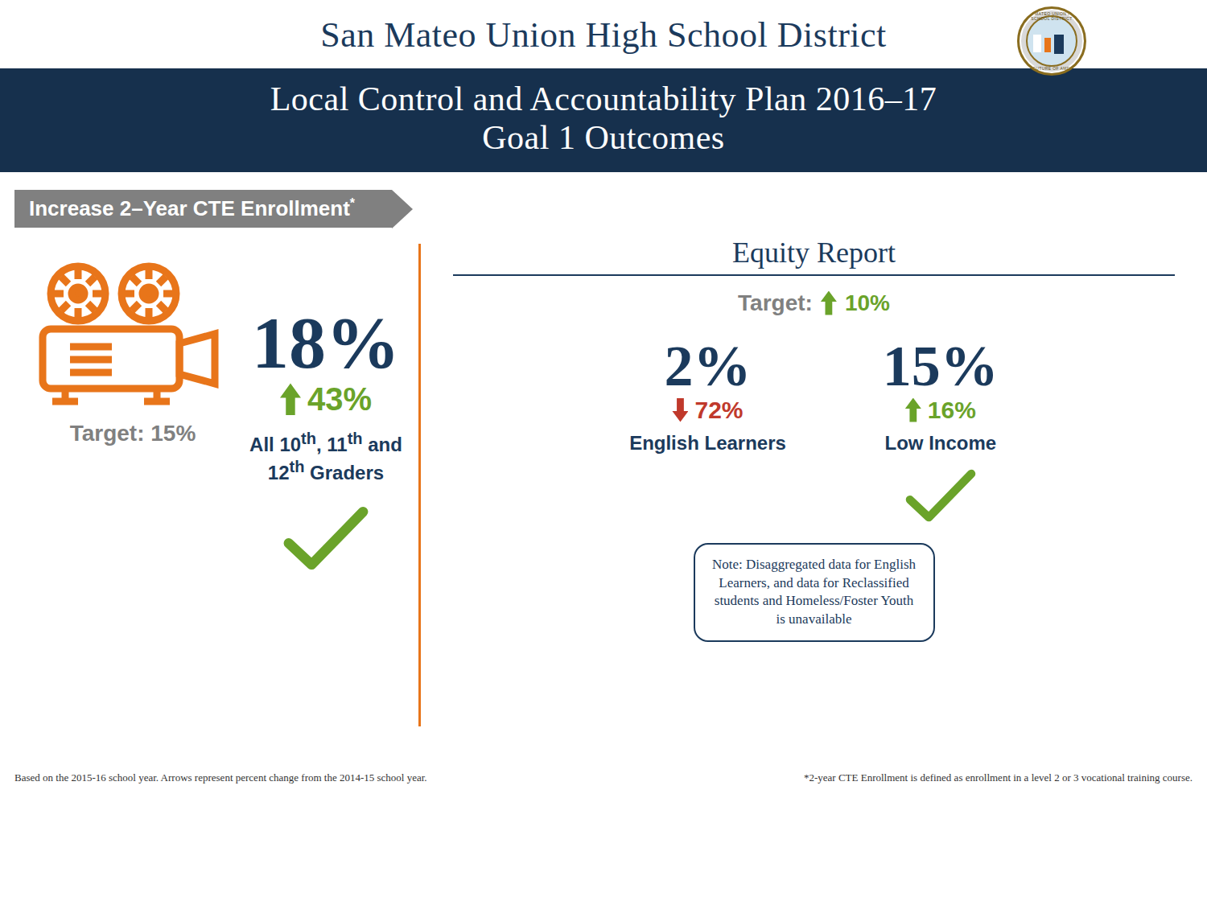San Mateo Union High School District
SAN MATEO UNION HIGH SCHOOL DISTRICT THE FUTURE OF AMERICA
Local Control and Accountability Plan 2016–17
Goal 1 Outcomes
Increase 2–Year CTE Enrollment*
Target: 15%
18%
43%
All 10th, 11th and
12th Graders
Equity Report
Target: 10%
2%
72%
English Learners
15%
16%
Low Income
Note: Disaggregated data for English Learners, and data for Reclassified students and Homeless/Foster Youth is unavailable
Based on the 2015-16 school year. Arrows represent percent change from the 2014-15 school year.
*2-year CTE Enrollment is defined as enrollment in a level 2 or 3 vocational training course.